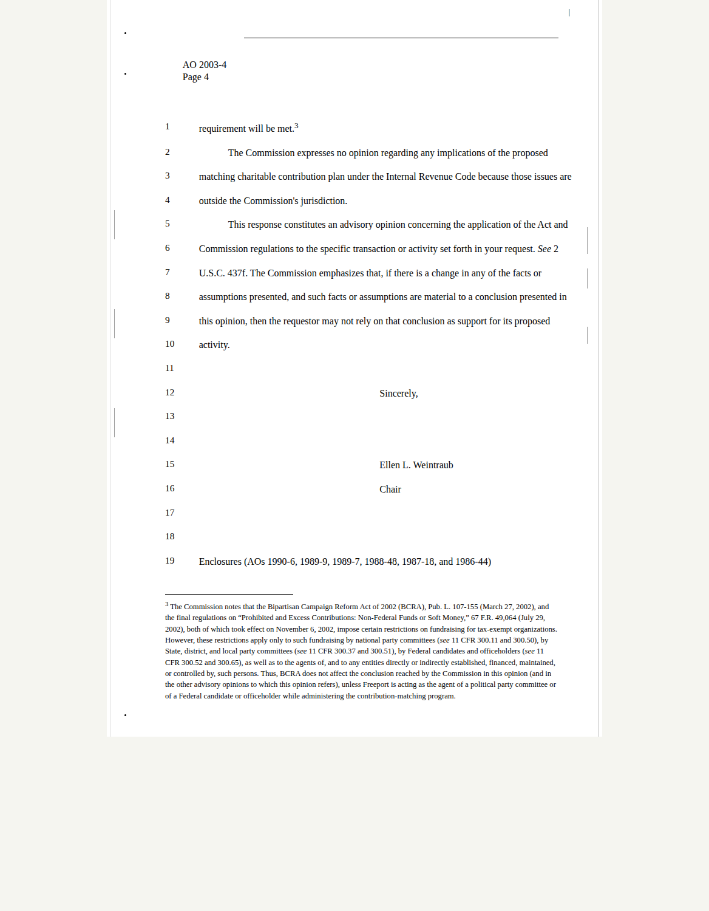|
AO 2003-4
Page 4
| 1 | requirement will be met. 3 |
| 2 | The Commission expresses no opinion regarding any implications of the proposed |
| 3 | matching charitable contribution plan under the Internal Revenue Code because those issues are |
| 4 | outside the Commission's jurisdiction. |
| 5 | This response constitutes an advisory opinion concerning the application of the Act and |
| 6 | Commission regulations to the specific transaction or activity set forth in your request. See 2 |
| 7 | U.S.C. 437f. The Commission emphasizes that, if there is a change in any of the facts or |
| 8 | assumptions presented, and such facts or assumptions are material to a conclusion presented in |
| 9 | this opinion, then the requestor may not rely on that conclusion as support for its proposed |
| 10 | activity. |
| 11 | |
| 12 | Sincerely, |
| 13 | |
| 14 | |
| 15 | Ellen L. Weintraub |
| 16 | Chair |
| 17 | |
| 18 | |
| 19 | Enclosures (AOs 1990-6, 1989-9, 1989-7, 1988-48, 1987-18, and 1986-44) |
3 The Commission notes that the Bipartisan Campaign Reform Act of 2002 (BCRA), Pub. L. 107-155 (March 27, 2002), and the final regulations on “Prohibited and Excess Contributions: Non-Federal Funds or Soft Money,” 67 F.R. 49,064 (July 29, 2002), both of which took effect on November 6, 2002, impose certain restrictions on fundraising for tax-exempt organizations. However, these restrictions apply only to such fundraising by national party committees (see 11 CFR 300.11 and 300.50), by State, district, and local party committees (see 11 CFR 300.37 and 300.51), by Federal candidates and officeholders (see 11 CFR 300.52 and 300.65), as well as to the agents of, and to any entities directly or indirectly established, financed, maintained, or controlled by, such persons. Thus, BCRA does not affect the conclusion reached by the Commission in this opinion (and in the other advisory opinions to which this opinion refers), unless Freeport is acting as the agent of a political party committee or of a Federal candidate or officeholder while administering the contribution-matching program.